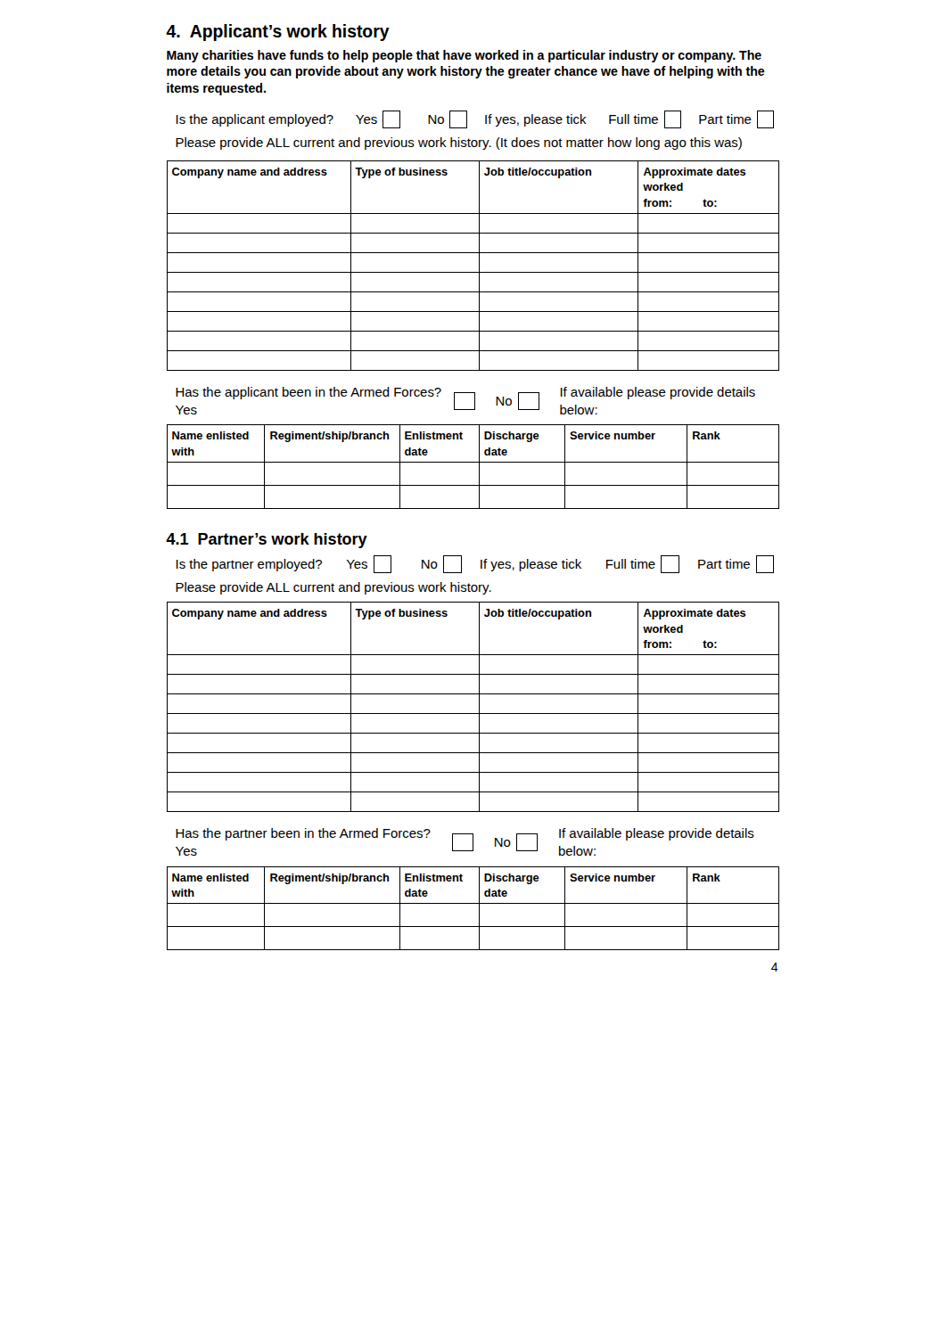4. Applicant’s work history
Many charities have funds to help people that have worked in a particular industry or company. The more details you can provide about any work history the greater chance we have of helping with the items requested.
Is the applicant employed? Yes No If yes, please tick Full time Part time
Please provide ALL current and previous work history. (It does not matter how long ago this was)
| Company name and address | Type of business | Job title/occupation | Approximate dates worked from: to: |
| --- | --- | --- | --- |
Has the applicant been in the Armed Forces? Yes No If available please provide details below:
| Name enlisted with | Regiment/ship/branch | Enlistment date | Discharge date | Service number | Rank |
| --- | --- | --- | --- | --- | --- |
4.1 Partner’s work history
Is the partner employed? Yes No If yes, please tick Full time Part time
Please provide ALL current and previous work history.
| Company name and address | Type of business | Job title/occupation | Approximate dates worked from: to: |
| --- | --- | --- | --- |
Has the partner been in the Armed Forces? Yes No If available please provide details below:
| Name enlisted with | Regiment/ship/branch | Enlistment date | Discharge date | Service number | Rank |
| --- | --- | --- | --- | --- | --- |
4